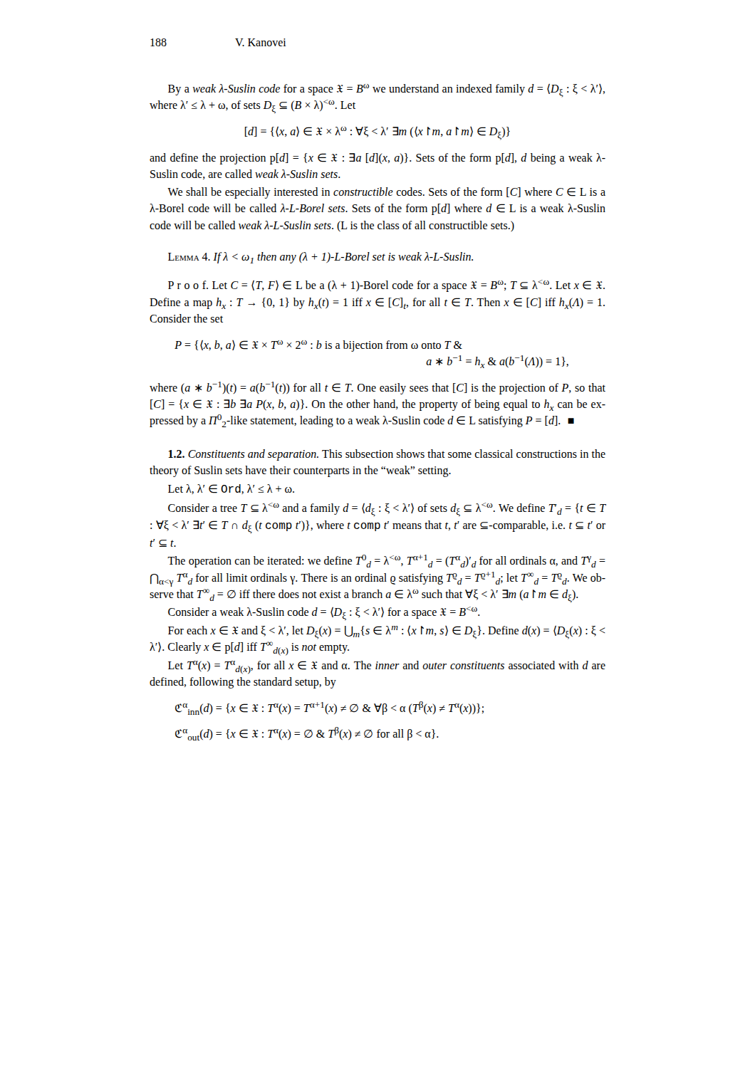188 V. Kanovei
By a weak λ-Suslin code for a space 𝔛 = Bω we understand an indexed family d = ⟨Dξ : ξ < λ′⟩, where λ′ ≤ λ + ω, of sets Dξ ⊆ (B × λ)<ω. Let
[d] = {⟨x, a⟩ ∈ 𝔛 × λω : ∀ξ < λ′ ∃m (⟨x↾m, a↾m⟩ ∈ Dξ)}
and define the projection p[d] = {x ∈ 𝔛 : ∃a [d](x, a)}. Sets of the form p[d], d being a weak λ-Suslin code, are called weak λ-Suslin sets.
We shall be especially interested in constructible codes. Sets of the form [C] where C ∈ L is a λ-Borel code will be called λ-L-Borel sets. Sets of the form p[d] where d ∈ L is a weak λ-Suslin code will be called weak λ-L-Suslin sets. (L is the class of all constructible sets.)
Lemma 4. If λ < ω1 then any (λ + 1)-L-Borel set is weak λ-L-Suslin.
P r o o f. Let C = ⟨T, F⟩ ∈ L be a (λ + 1)-Borel code for a space 𝔛 = Bω; T ⊆ λ<ω. Let x ∈ 𝔛. Define a map hx : T → {0, 1} by hx(t) = 1 iff x ∈ [C]t, for all t ∈ T. Then x ∈ [C] iff hx(Λ) = 1. Consider the set
P = {⟨x, b, a⟩ ∈ 𝔛 × Tω × 2ω : b is a bijection from ω onto T & a ∗ b−1 = hx & a(b−1(Λ)) = 1},
where (a ∗ b−1)(t) = a(b−1(t)) for all t ∈ T. One easily sees that [C] is the projection of P, so that [C] = {x ∈ 𝔛 : ∃b ∃a P(x, b, a)}. On the other hand, the property of being equal to hx can be expressed by a Π02-like statement, leading to a weak λ-Suslin code d ∈ L satisfying P = [d]. ■
1.2. Constituents and separation. This subsection shows that some classical constructions in the theory of Suslin sets have their counterparts in the “weak” setting.
Let λ, λ′ ∈ Ord, λ′ ≤ λ + ω.
Consider a tree T ⊆ λ<ω and a family d = ⟨dξ : ξ < λ′⟩ of sets dξ ⊆ λ<ω. We define T′d = {t ∈ T : ∀ξ < λ′ ∃t′ ∈ T ∩ dξ (t comp t′)}, where t comp t′ means that t, t′ are ⊆-comparable, i.e. t ⊆ t′ or t′ ⊆ t.
The operation can be iterated: we define T0d = λ<ω, Tα+1d = (Tαd)′d for all ordinals α, and Tγd = ⋂α<γ Tαd for all limit ordinals γ. There is an ordinal ϱ satisfying Tϱd = Tϱ+1d; let T∞d = Tϱd. We observe that T∞d = ∅ iff there does not exist a branch a ∈ λω such that ∀ξ < λ′ ∃m (a↾m ∈ dξ).
Consider a weak λ-Suslin code d = ⟨Dξ : ξ < λ′⟩ for a space 𝔛 = B<ω.
For each x ∈ 𝔛 and ξ < λ′, let Dξ(x) = ⋃m{s ∈ λm : ⟨x↾m, s⟩ ∈ Dξ}. Define d(x) = ⟨Dξ(x) : ξ < λ′⟩. Clearly x ∈ p[d] iff T∞d(x) is not empty.
Let Tα(x) = Tαd(x), for all x ∈ 𝔛 and α. The inner and outer constituents associated with d are defined, following the standard setup, by
ℭαinn(d) = {x ∈ 𝔛 : Tα(x) = Tα+1(x) ≠ ∅ & ∀β < α (Tβ(x) ≠ Tα(x))};
ℭαout(d) = {x ∈ 𝔛 : Tα(x) = ∅ & Tβ(x) ≠ ∅ for all β < α}.